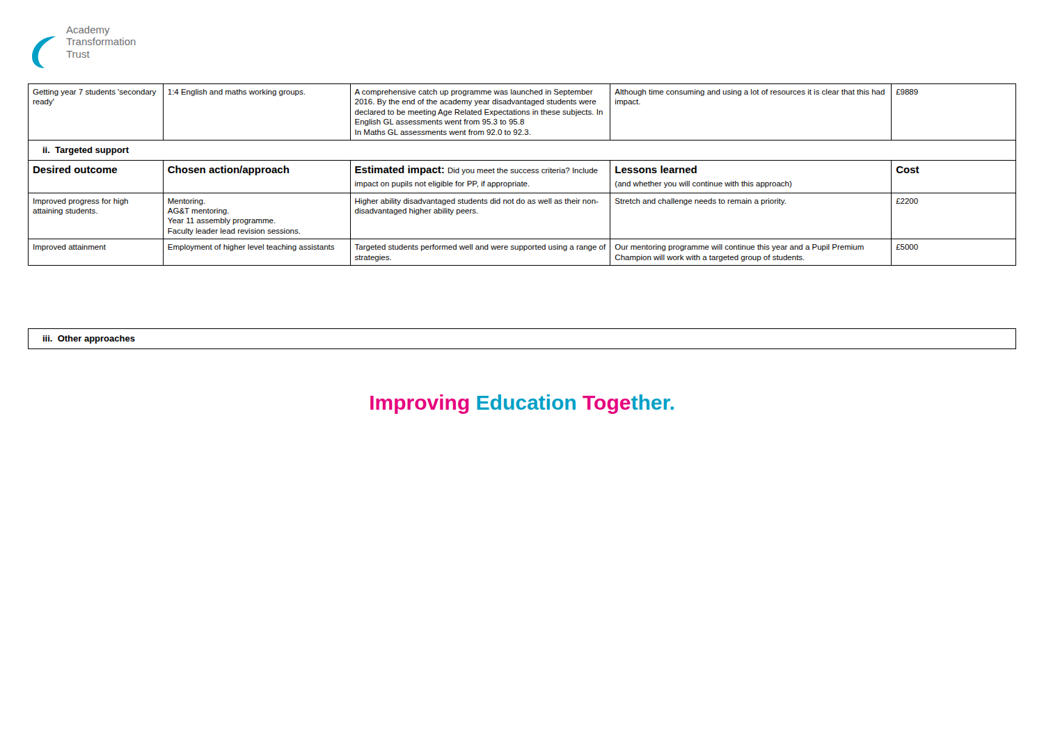Academy
Transformation
Trust
| Getting year 7 students 'secondary ready' | 1:4 English and maths working groups. | A comprehensive catch up programme was launched in September 2016. By the end of the academy year disadvantaged students were declared to be meeting Age Related Expectations in these subjects. In English GL assessments went from 95.3 to 95.8 In Maths GL assessments went from 92.0 to 92.3. | Although time consuming and using a lot of resources it is clear that this had impact. | £9889 |
| ii. Targeted support |
| Desired outcome | Chosen action/approach | Estimated impact: Did you meet the success criteria? Include impact on pupils not eligible for PP, if appropriate. | Lessons learned (and whether you will continue with this approach) | Cost |
| Improved progress for high attaining students. | Mentoring. AG&T mentoring. Year 11 assembly programme. Faculty leader lead revision sessions. | Higher ability disadvantaged students did not do as well as their non-disadvantaged higher ability peers. | Stretch and challenge needs to remain a priority. | £2200 |
| Improved attainment | Employment of higher level teaching assistants | Targeted students performed well and were supported using a range of strategies. | Our mentoring programme will continue this year and a Pupil Premium Champion will work with a targeted group of students. | £5000 |
| iii. Other approaches |
Improving Education Toge ther.